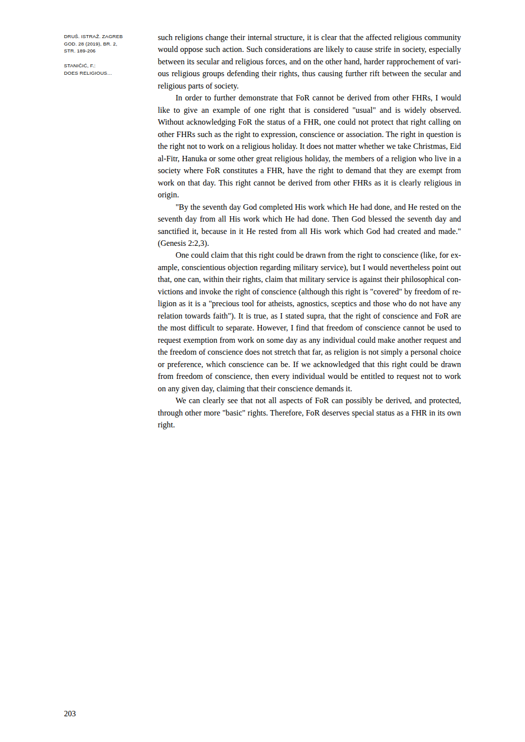DRUŠ. ISTRAŽ. ZAGREB
GOD. 28 (2019), BR. 2,
STR. 189-206
STANIČIĆ, F.:
DOES RELIGIOUS…
such religions change their internal structure, it is clear that the affected religious community would oppose such action. Such considerations are likely to cause strife in society, especially between its secular and religious forces, and on the other hand, harder rapprochement of various religious groups defending their rights, thus causing further rift between the secular and religious parts of society.
In order to further demonstrate that FoR cannot be derived from other FHRs, I would like to give an example of one right that is considered "usual" and is widely observed. Without acknowledging FoR the status of a FHR, one could not protect that right calling on other FHRs such as the right to expression, conscience or association. The right in question is the right not to work on a religious holiday. It does not matter whether we take Christmas, Eid al-Fitr, Hanuka or some other great religious holiday, the members of a religion who live in a society where FoR constitutes a FHR, have the right to demand that they are exempt from work on that day. This right cannot be derived from other FHRs as it is clearly religious in origin.
"By the seventh day God completed His work which He had done, and He rested on the seventh day from all His work which He had done. Then God blessed the seventh day and sanctified it, because in it He rested from all His work which God had created and made." (Genesis 2:2,3).
One could claim that this right could be drawn from the right to conscience (like, for example, conscientious objection regarding military service), but I would nevertheless point out that, one can, within their rights, claim that military service is against their philosophical convictions and invoke the right of conscience (although this right is "covered" by freedom of religion as it is a "precious tool for atheists, agnostics, sceptics and those who do not have any relation towards faith"). It is true, as I stated supra, that the right of conscience and FoR are the most difficult to separate. However, I find that freedom of conscience cannot be used to request exemption from work on some day as any individual could make another request and the freedom of conscience does not stretch that far, as religion is not simply a personal choice or preference, which conscience can be. If we acknowledged that this right could be drawn from freedom of conscience, then every individual would be entitled to request not to work on any given day, claiming that their conscience demands it.
We can clearly see that not all aspects of FoR can possibly be derived, and protected, through other more "basic" rights. Therefore, FoR deserves special status as a FHR in its own right.
203